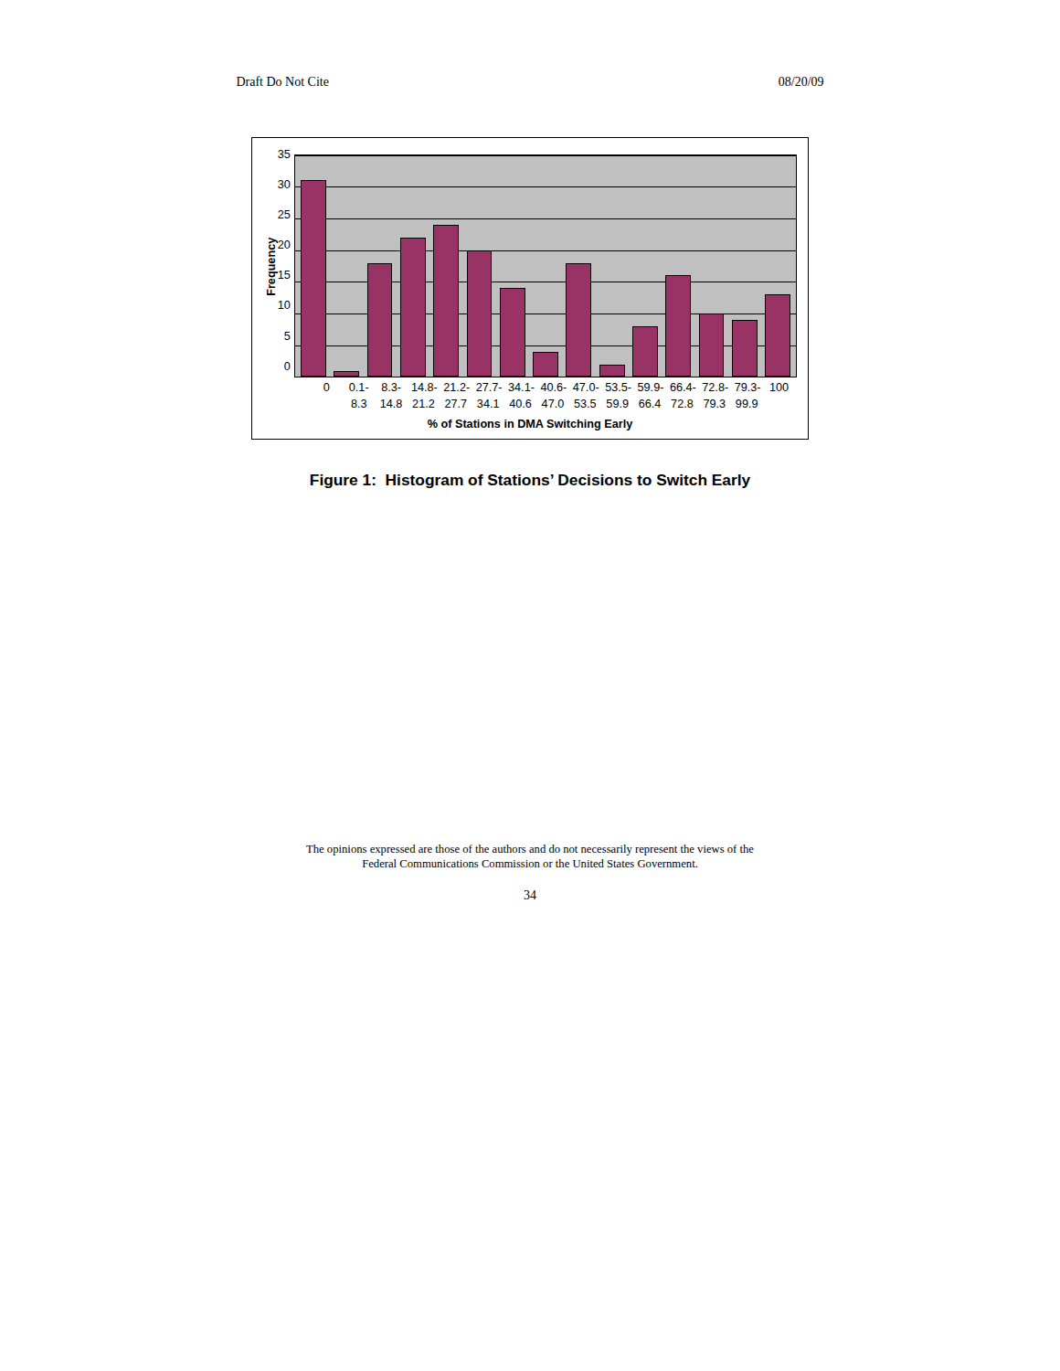Draft Do Not Cite
08/20/09
Frequency
35 30 25 20 15 10 5 0
0
0.1-
8.3
8.3-
14.8
14.8-
21.2
21.2-
27.7
27.7-
34.1
34.1-
40.6
40.6-
47.0
47.0-
53.5
53.5-
59.9
59.9-
66.4
66.4-
72.8
72.8-
79.3
79.3-
99.9
100
% of Stations in DMA Switching Early
Figure 1: Histogram of Stations’ Decisions to Switch Early
The opinions expressed are those of the authors and do not necessarily represent the views of the
Federal Communications Commission or the United States Government.
34